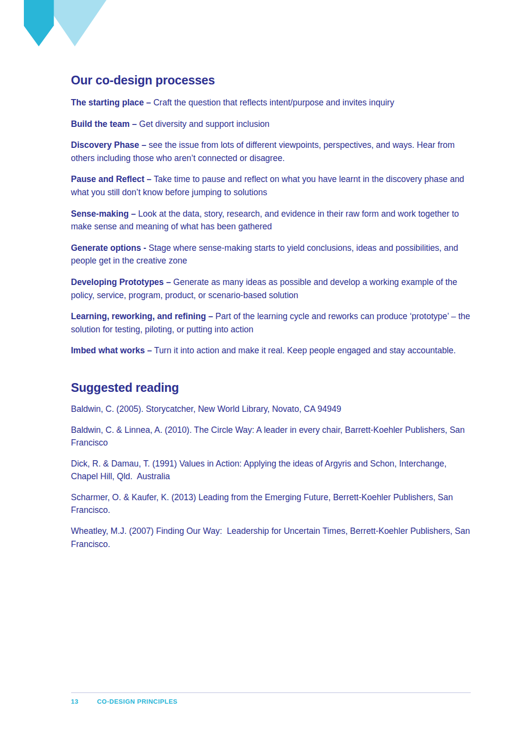Our co-design processes
The starting place – Craft the question that reflects intent/purpose and invites inquiry
Build the team – Get diversity and support inclusion
Discovery Phase – see the issue from lots of different viewpoints, perspectives, and ways. Hear from others including those who aren’t connected or disagree.
Pause and Reflect – Take time to pause and reflect on what you have learnt in the discovery phase and what you still don’t know before jumping to solutions
Sense-making – Look at the data, story, research, and evidence in their raw form and work together to make sense and meaning of what has been gathered
Generate options - Stage where sense-making starts to yield conclusions, ideas and possibilities, and people get in the creative zone
Developing Prototypes – Generate as many ideas as possible and develop a working example of the policy, service, program, product, or scenario-based solution
Learning, reworking, and refining – Part of the learning cycle and reworks can produce ‘prototype’ – the solution for testing, piloting, or putting into action
Imbed what works – Turn it into action and make it real. Keep people engaged and stay accountable.
Suggested reading
Baldwin, C. (2005). Storycatcher, New World Library, Novato, CA 94949
Baldwin, C. & Linnea, A. (2010). The Circle Way: A leader in every chair, Barrett-Koehler Publishers, San Francisco
Dick, R. & Damau, T. (1991) Values in Action: Applying the ideas of Argyris and Schon, Interchange, Chapel Hill, Qld. Australia
Scharmer, O. & Kaufer, K. (2013) Leading from the Emerging Future, Berrett-Koehler Publishers, San Francisco.
Wheatley, M.J. (2007) Finding Our Way: Leadership for Uncertain Times, Berrett-Koehler Publishers, San Francisco.
13 CO-DESIGN PRINCIPLES